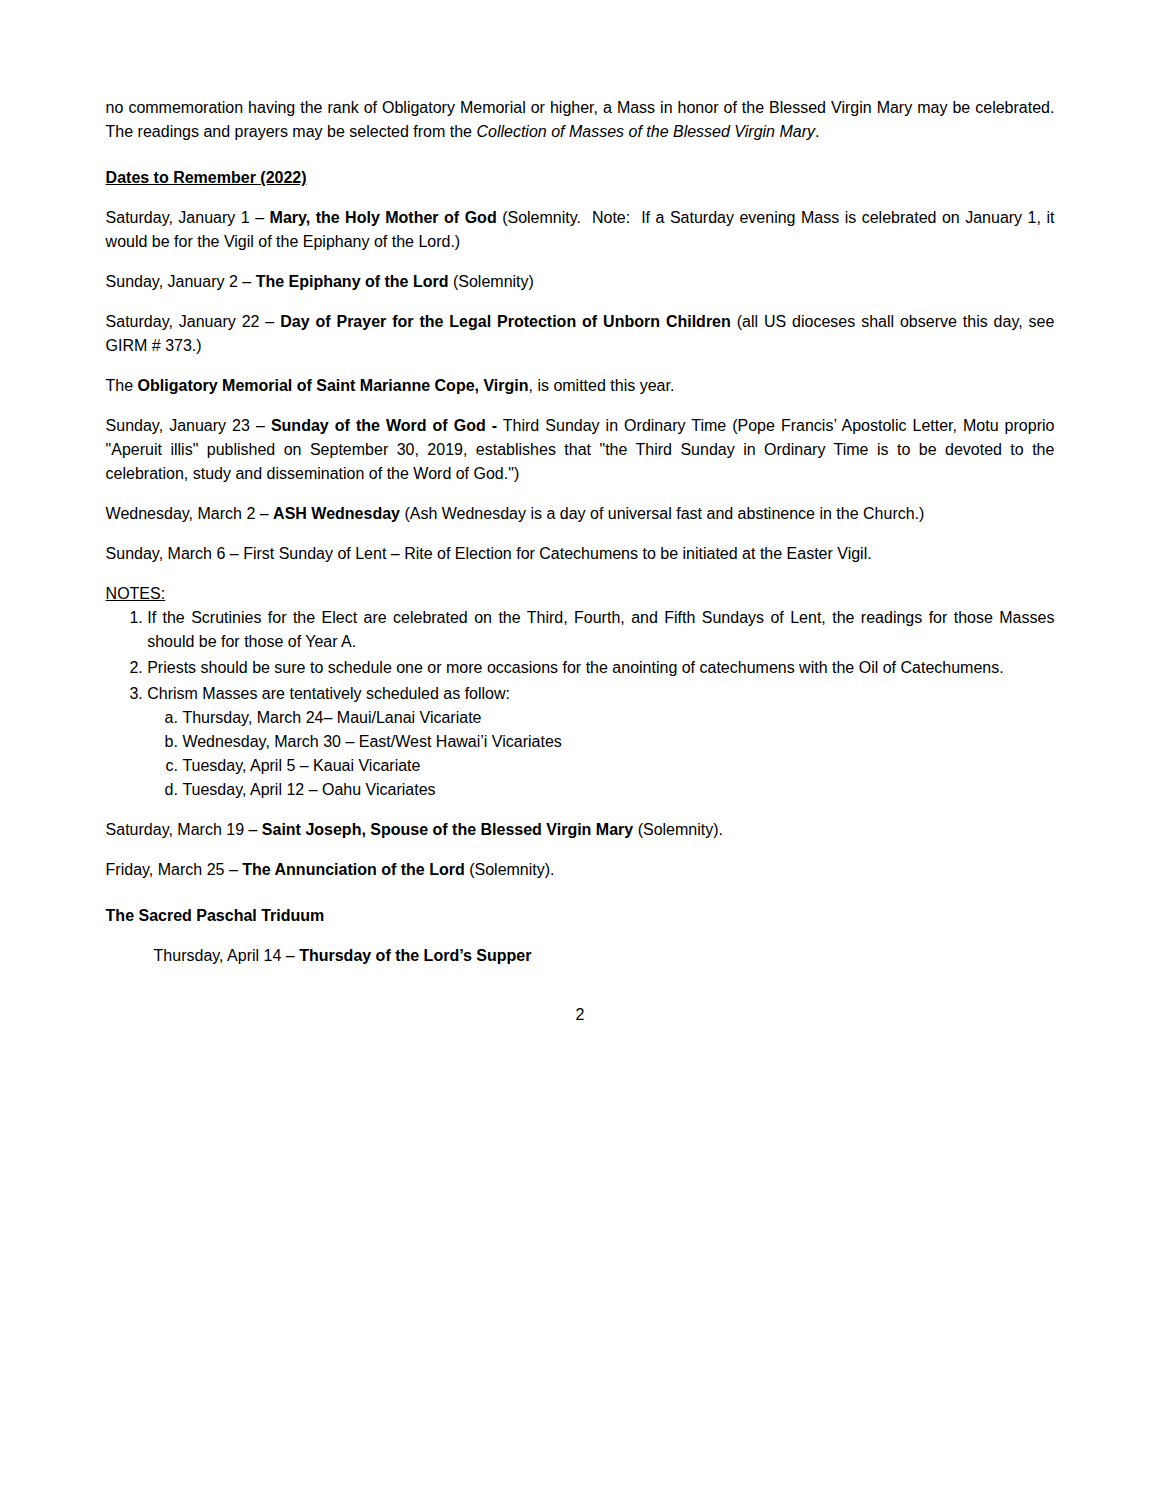no commemoration having the rank of Obligatory Memorial or higher, a Mass in honor of the Blessed Virgin Mary may be celebrated. The readings and prayers may be selected from the Collection of Masses of the Blessed Virgin Mary.
Dates to Remember (2022)
Saturday, January 1 – Mary, the Holy Mother of God (Solemnity. Note: If a Saturday evening Mass is celebrated on January 1, it would be for the Vigil of the Epiphany of the Lord.)
Sunday, January 2 – The Epiphany of the Lord (Solemnity)
Saturday, January 22 – Day of Prayer for the Legal Protection of Unborn Children (all US dioceses shall observe this day, see GIRM # 373.)
The Obligatory Memorial of Saint Marianne Cope, Virgin, is omitted this year.
Sunday, January 23 – Sunday of the Word of God - Third Sunday in Ordinary Time (Pope Francis’ Apostolic Letter, Motu proprio "Aperuit illis" published on September 30, 2019, establishes that "the Third Sunday in Ordinary Time is to be devoted to the celebration, study and dissemination of the Word of God.")
Wednesday, March 2 – ASH Wednesday (Ash Wednesday is a day of universal fast and abstinence in the Church.)
Sunday, March 6 – First Sunday of Lent – Rite of Election for Catechumens to be initiated at the Easter Vigil.
NOTES:
If the Scrutinies for the Elect are celebrated on the Third, Fourth, and Fifth Sundays of Lent, the readings for those Masses should be for those of Year A.
Priests should be sure to schedule one or more occasions for the anointing of catechumens with the Oil of Catechumens.
Chrism Masses are tentatively scheduled as follow:
Thursday, March 24– Maui/Lanai Vicariate
Wednesday, March 30 – East/West Hawai’i Vicariates
Tuesday, April 5 – Kauai Vicariate
Tuesday, April 12 – Oahu Vicariates
Saturday, March 19 – Saint Joseph, Spouse of the Blessed Virgin Mary (Solemnity).
Friday, March 25 – The Annunciation of the Lord (Solemnity).
The Sacred Paschal Triduum
Thursday, April 14 – Thursday of the Lord’s Supper
2